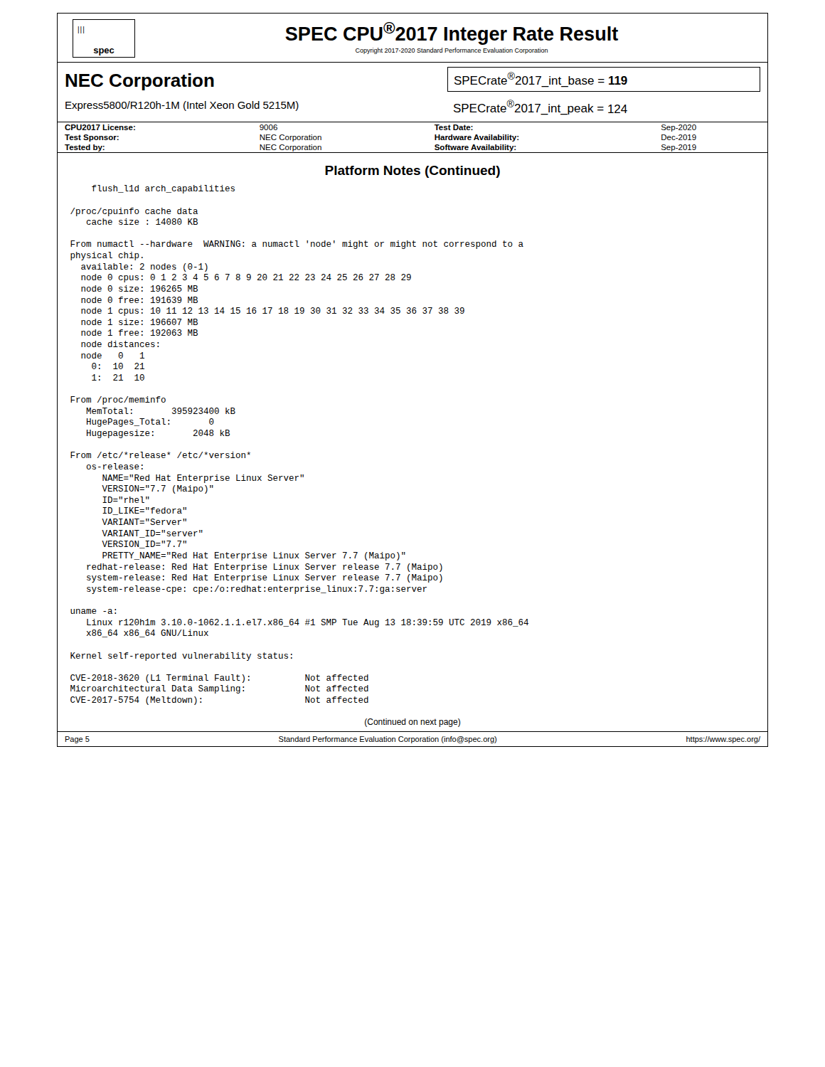|||
spec
SPEC CPU®2017 Integer Rate Result
Copyright 2017-2020 Standard Performance Evaluation Corporation
NEC Corporation
Express5800/R120h-1M (Intel Xeon Gold 5215M)
SPECrate®2017_int_base = 119
SPECrate®2017_int_peak = 124
| CPU2017 License: | 9006 | Test Date: | Sep-2020 |
| Test Sponsor: | NEC Corporation | Hardware Availability: | Dec-2019 |
| Tested by: | NEC Corporation | Software Availability: | Sep-2019 |
Platform Notes (Continued)
     flush_l1d arch_capabilities

 /proc/cpuinfo cache data
    cache size : 14080 KB

 From numactl --hardware  WARNING: a numactl 'node' might or might not correspond to a
 physical chip.
   available: 2 nodes (0-1)
   node 0 cpus: 0 1 2 3 4 5 6 7 8 9 20 21 22 23 24 25 26 27 28 29
   node 0 size: 196265 MB
   node 0 free: 191639 MB
   node 1 cpus: 10 11 12 13 14 15 16 17 18 19 30 31 32 33 34 35 36 37 38 39
   node 1 size: 196607 MB
   node 1 free: 192063 MB
   node distances:
   node   0   1
     0:  10  21
     1:  21  10

 From /proc/meminfo
    MemTotal:       395923400 kB
    HugePages_Total:       0
    Hugepagesize:       2048 kB

 From /etc/*release* /etc/*version*
    os-release:
       NAME="Red Hat Enterprise Linux Server"
       VERSION="7.7 (Maipo)"
       ID="rhel"
       ID_LIKE="fedora"
       VARIANT="Server"
       VARIANT_ID="server"
       VERSION_ID="7.7"
       PRETTY_NAME="Red Hat Enterprise Linux Server 7.7 (Maipo)"
    redhat-release: Red Hat Enterprise Linux Server release 7.7 (Maipo)
    system-release: Red Hat Enterprise Linux Server release 7.7 (Maipo)
    system-release-cpe: cpe:/o:redhat:enterprise_linux:7.7:ga:server

 uname -a:
    Linux r120h1m 3.10.0-1062.1.1.el7.x86_64 #1 SMP Tue Aug 13 18:39:59 UTC 2019 x86_64
    x86_64 x86_64 GNU/Linux

 Kernel self-reported vulnerability status:

 CVE-2018-3620 (L1 Terminal Fault):          Not affected
 Microarchitectural Data Sampling:           Not affected
 CVE-2017-5754 (Meltdown):                   Not affected
(Continued on next page)
Page 5
Standard Performance Evaluation Corporation (info@spec.org)
https://www.spec.org/